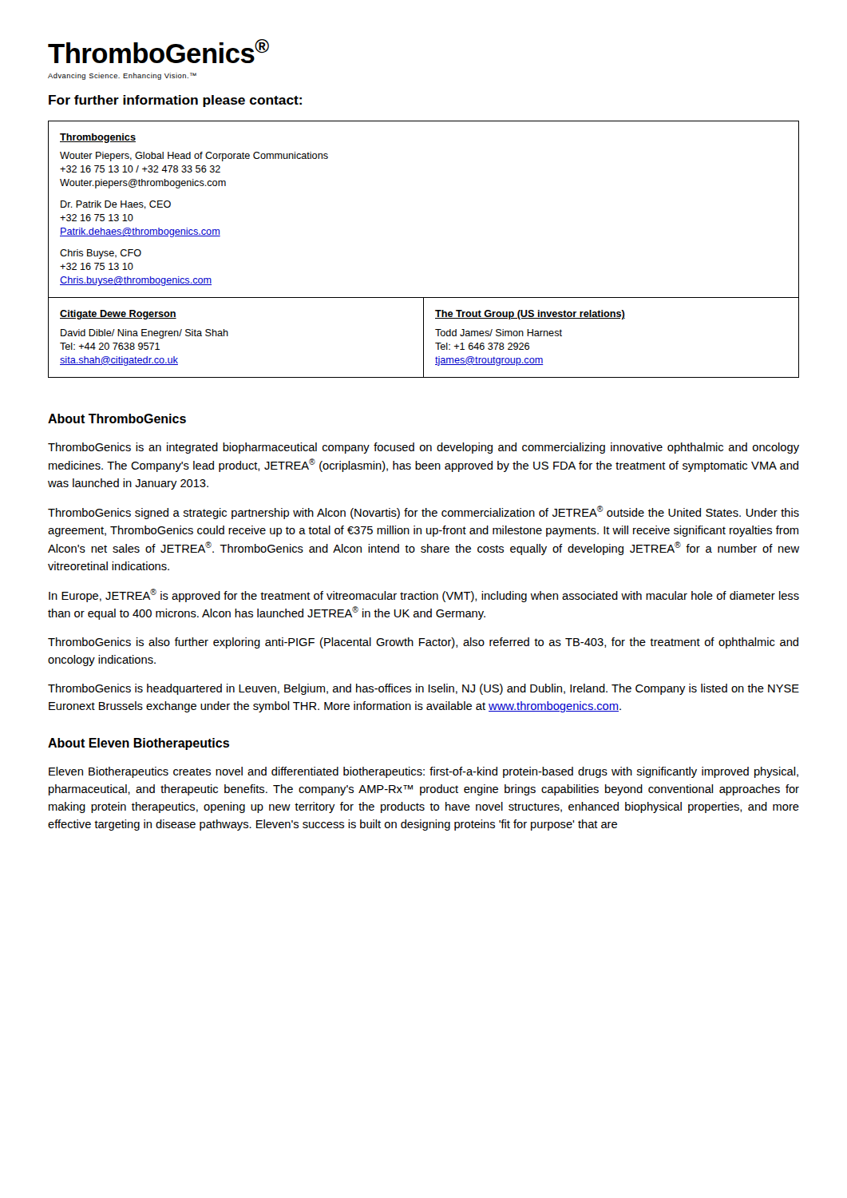ThromboGenics®
Advancing Science. Enhancing Vision.™
For further information please contact:
| Thrombogenics Wouter Piepers, Global Head of Corporate Communications +32 16 75 13 10 / +32 478 33 56 32 Wouter.piepers@thrombogenics.com Dr. Patrik De Haes, CEO +32 16 75 13 10 Patrik.dehaes@thrombogenics.com Chris Buyse, CFO +32 16 75 13 10 Chris.buyse@thrombogenics.com |
| Citigate Dewe Rogerson David Dible/ Nina Enegren/ Sita Shah Tel: +44 20 7638 9571 sita.shah@citigatedr.co.uk | The Trout Group (US investor relations) Todd James/ Simon Harnest Tel: +1 646 378 2926 tjames@troutgroup.com |
About ThromboGenics
ThromboGenics is an integrated biopharmaceutical company focused on developing and commercializing innovative ophthalmic and oncology medicines. The Company's lead product, JETREA® (ocriplasmin), has been approved by the US FDA for the treatment of symptomatic VMA and was launched in January 2013.
ThromboGenics signed a strategic partnership with Alcon (Novartis) for the commercialization of JETREA® outside the United States. Under this agreement, ThromboGenics could receive up to a total of €375 million in up-front and milestone payments. It will receive significant royalties from Alcon's net sales of JETREA®. ThromboGenics and Alcon intend to share the costs equally of developing JETREA® for a number of new vitreoretinal indications.
In Europe, JETREA® is approved for the treatment of vitreomacular traction (VMT), including when associated with macular hole of diameter less than or equal to 400 microns. Alcon has launched JETREA® in the UK and Germany.
ThromboGenics is also further exploring anti-PIGF (Placental Growth Factor), also referred to as TB-403, for the treatment of ophthalmic and oncology indications.
ThromboGenics is headquartered in Leuven, Belgium, and has-offices in Iselin, NJ (US) and Dublin, Ireland. The Company is listed on the NYSE Euronext Brussels exchange under the symbol THR. More information is available at www.thrombogenics.com.
About Eleven Biotherapeutics
Eleven Biotherapeutics creates novel and differentiated biotherapeutics: first-of-a-kind protein-based drugs with significantly improved physical, pharmaceutical, and therapeutic benefits. The company's AMP-Rx™ product engine brings capabilities beyond conventional approaches for making protein therapeutics, opening up new territory for the products to have novel structures, enhanced biophysical properties, and more effective targeting in disease pathways. Eleven's success is built on designing proteins 'fit for purpose' that are